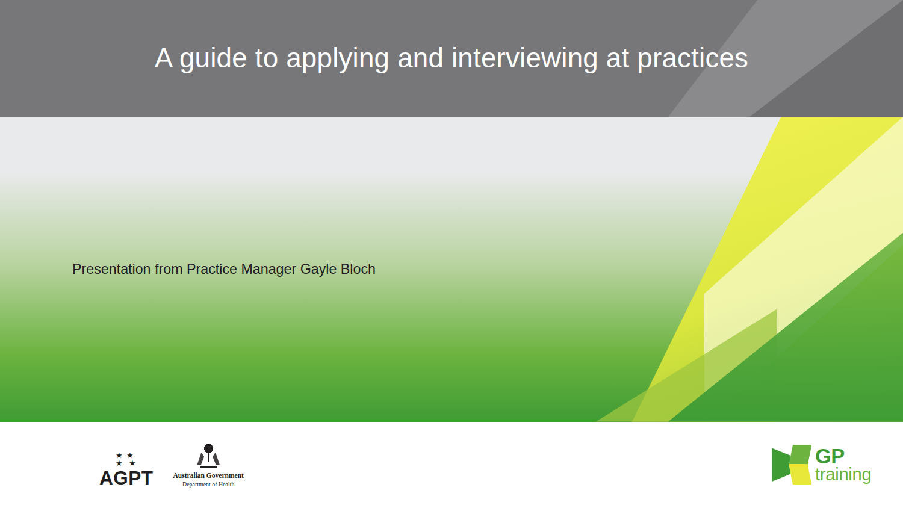A guide to applying and interviewing at practices
Presentation from Practice Manager Gayle Bloch
★ ★
★ ★
AGPT
Australian Government
Department of Health
GP training